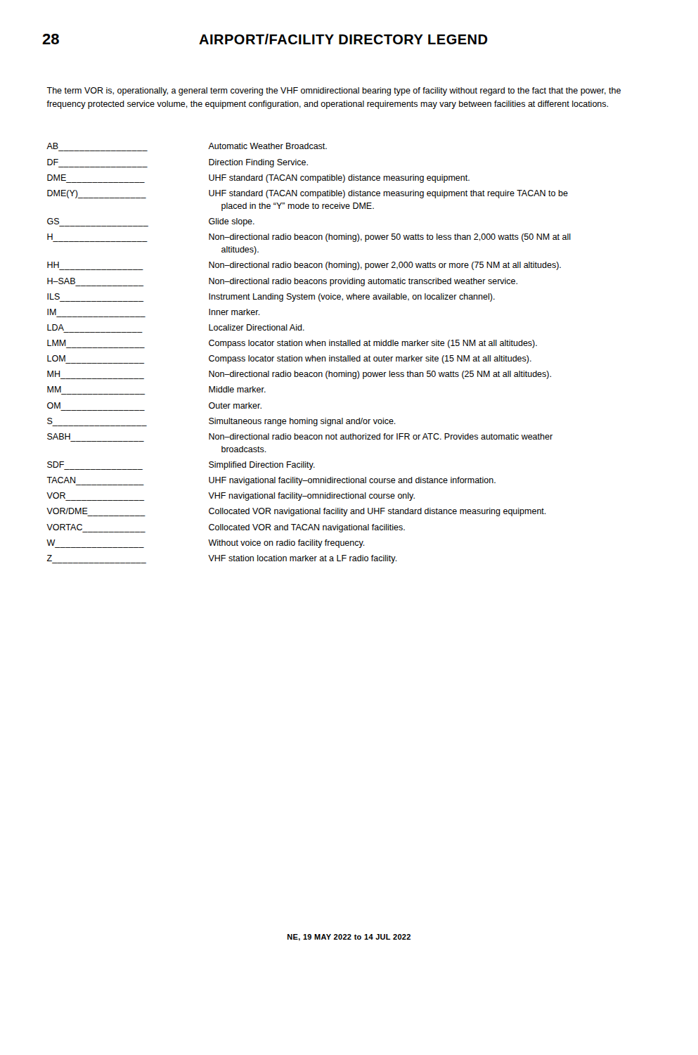28
AIRPORT/FACILITY DIRECTORY LEGEND
The term VOR is, operationally, a general term covering the VHF omnidirectional bearing type of facility without regard to the fact that the power, the frequency protected service volume, the equipment configuration, and operational requirements may vary between facilities at different locations.
| AB _________________ | Automatic Weather Broadcast. |
| DF _________________ | Direction Finding Service. |
| DME _______________ | UHF standard (TACAN compatible) distance measuring equipment. |
| DME(Y) _____________ | UHF standard (TACAN compatible) distance measuring equipment that require TACAN to be placed in the “Y” mode to receive DME. |
| GS _________________ | Glide slope. |
| H __________________ | Non–directional radio beacon (homing), power 50 watts to less than 2,000 watts (50 NM at all altitudes). |
| HH ________________ | Non–directional radio beacon (homing), power 2,000 watts or more (75 NM at all altitudes). |
| H–SAB _____________ | Non–directional radio beacons providing automatic transcribed weather service. |
| ILS ________________ | Instrument Landing System (voice, where available, on localizer channel). |
| IM _________________ | Inner marker. |
| LDA _______________ | Localizer Directional Aid. |
| LMM _______________ | Compass locator station when installed at middle marker site (15 NM at all altitudes). |
| LOM _______________ | Compass locator station when installed at outer marker site (15 NM at all altitudes). |
| MH ________________ | Non–directional radio beacon (homing) power less than 50 watts (25 NM at all altitudes). |
| MM ________________ | Middle marker. |
| OM ________________ | Outer marker. |
| S __________________ | Simultaneous range homing signal and/or voice. |
| SABH ______________ | Non–directional radio beacon not authorized for IFR or ATC. Provides automatic weather broadcasts. |
| SDF _______________ | Simplified Direction Facility. |
| TACAN _____________ | UHF navigational facility–omnidirectional course and distance information. |
| VOR _______________ | VHF navigational facility–omnidirectional course only. |
| VOR/DME ___________ | Collocated VOR navigational facility and UHF standard distance measuring equipment. |
| VORTAC ____________ | Collocated VOR and TACAN navigational facilities. |
| W _________________ | Without voice on radio facility frequency. |
| Z __________________ | VHF station location marker at a LF radio facility. |
NE, 19 MAY 2022 to 14 JUL 2022